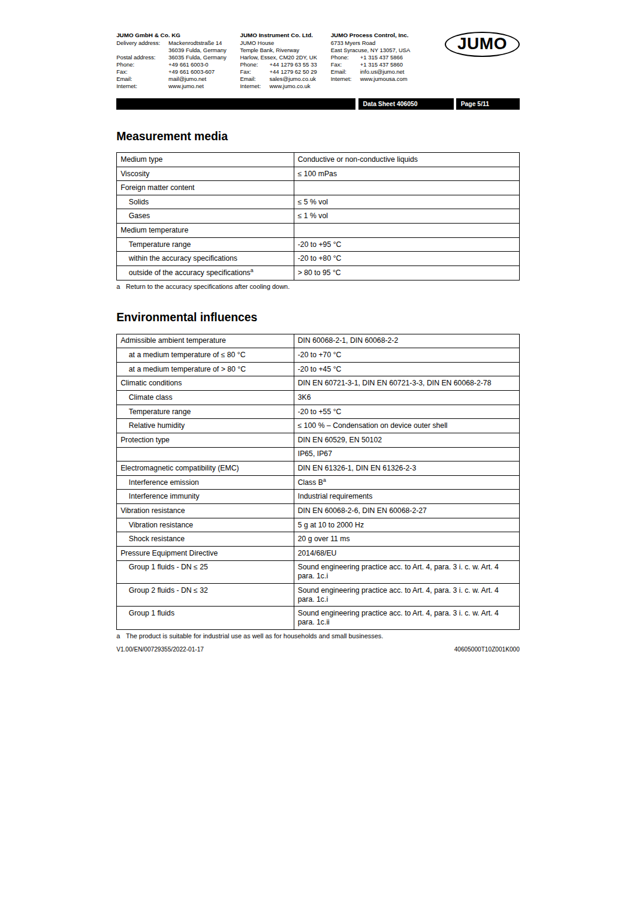JUMO GmbH & Co. KG
Delivery address: Mackenrodtstraße 14
36039 Fulda, Germany
Postal address: 36035 Fulda, Germany
Phone:+49 661 6003-0
Fax:+49 661 6003-607
Email: mail@jumo.net
Internet: www.jumo.net
JUMO Instrument Co. Ltd.
JUMO House
Temple Bank, Riverway
Harlow, Essex, CM20 2DY, UK
Phone:+44 1279 63 55 33
Fax:+44 1279 62 50 29
Email: sales@jumo.co.uk
Internet: www.jumo.co.uk
JUMO Process Control, Inc.
6733 Myers Road
East Syracuse, NY 13057, USA
Phone:+1 315 437 5866
Fax:+1 315 437 5860
Email: info.us@jumo.net
Internet: www.jumousa.com
JUMO
Data Sheet 406050
Page 5/11
Measurement media
| Medium type | Conductive or non-conductive liquids |
| Viscosity | ≤ 100 mPas |
| Foreign matter content | |
| Solids | ≤ 5 % vol |
| Gases | ≤ 1 % vol |
| Medium temperature | |
| Temperature range | -20 to +95 °C |
| within the accuracy specifications | -20 to +80 °C |
| outside of the accuracy specifications a | > 80 to 95 °C |
aReturn to the accuracy specifications after cooling down.
Environmental influences
| Admissible ambient temperature | DIN 60068-2-1, DIN 60068-2-2 |
| at a medium temperature of ≤ 80 °C | -20 to +70 °C |
| at a medium temperature of > 80 °C | -20 to +45 °C |
| Climatic conditions | DIN EN 60721-3-1, DIN EN 60721-3-3, DIN EN 60068-2-78 |
| Climate class | 3K6 |
| Temperature range | -20 to +55 °C |
| Relative humidity | ≤ 100 % – Condensation on device outer shell |
| Protection type | DIN EN 60529, EN 50102 |
| | IP65, IP67 |
| Electromagnetic compatibility (EMC) | DIN EN 61326-1, DIN EN 61326-2-3 |
| Interference emission | Class B a |
| Interference immunity | Industrial requirements |
| Vibration resistance | DIN EN 60068-2-6, DIN EN 60068-2-27 |
| Vibration resistance | 5 g at 10 to 2000 Hz |
| Shock resistance | 20 g over 11 ms |
| Pressure Equipment Directive | 2014/68/EU |
| Group 1 fluids - DN ≤ 25 | Sound engineering practice acc. to Art. 4, para. 3 i. c. w. Art. 4 para. 1c.i |
| Group 2 fluids - DN ≤ 32 | Sound engineering practice acc. to Art. 4, para. 3 i. c. w. Art. 4 para. 1c.i |
| Group 1 fluids | Sound engineering practice acc. to Art. 4, para. 3 i. c. w. Art. 4 para. 1c.ii |
aThe product is suitable for industrial use as well as for households and small businesses.
V1.00/EN/00729355/2022-01-17
40605000T10Z001K000